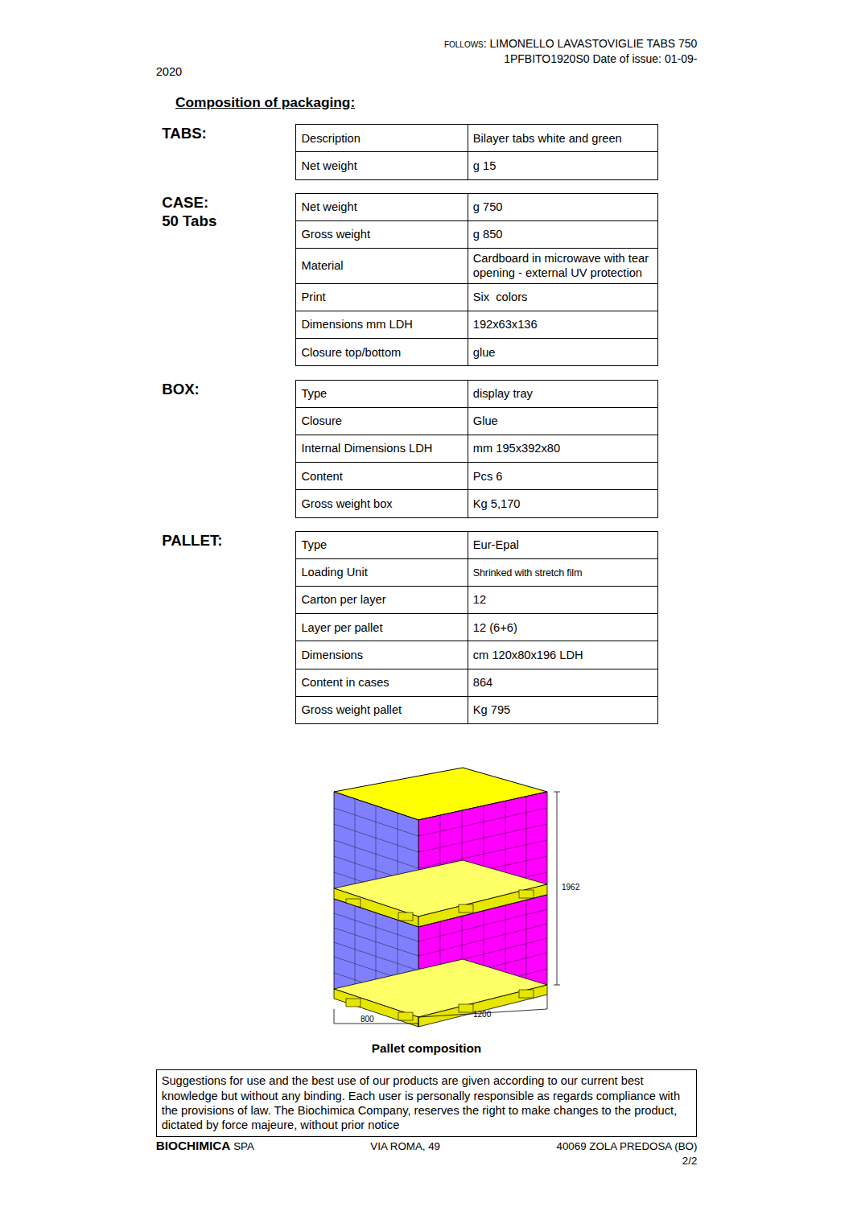follows: LIMONELLO LAVASTOVIGLIE TABS 750
1PFBITO1920S0 Date of issue: 01-09-
2020
Composition of packaging:
TABS:
| Description | Bilayer tabs white and green |
| Net weight | g 15 |
CASE:50 Tabs
| Net weight | g 750 |
| Gross weight | g 850 |
| Material | Cardboard in microwave with tear opening - external UV protection |
| Print | Six colors |
| Dimensions mm LDH | 192x63x136 |
| Closure top/bottom | glue |
BOX:
| Type | display tray |
| Closure | Glue |
| Internal Dimensions LDH | mm 195x392x80 |
| Content | Pcs 6 |
| Gross weight box | Kg 5,170 |
PALLET:
| Type | Eur-Epal |
| Loading Unit | Shrinked with stretch film |
| Carton per layer | 12 |
| Layer per pallet | 12 (6+6) |
| Dimensions | cm 120x80x196 LDH |
| Content in cases | 864 |
| Gross weight pallet | Kg 795 |
1962 800 1200
Pallet composition
Suggestions for use and the best use of our products are given according to our current best knowledge but without any binding. Each user is personally responsible as regards compliance with the provisions of law. The Biochimica Company, reserves the right to make changes to the product, dictated by force majeure, without prior notice
BIOCHIMICA SPA
VIA ROMA, 49
40069 ZOLA PREDOSA (BO)
2/2